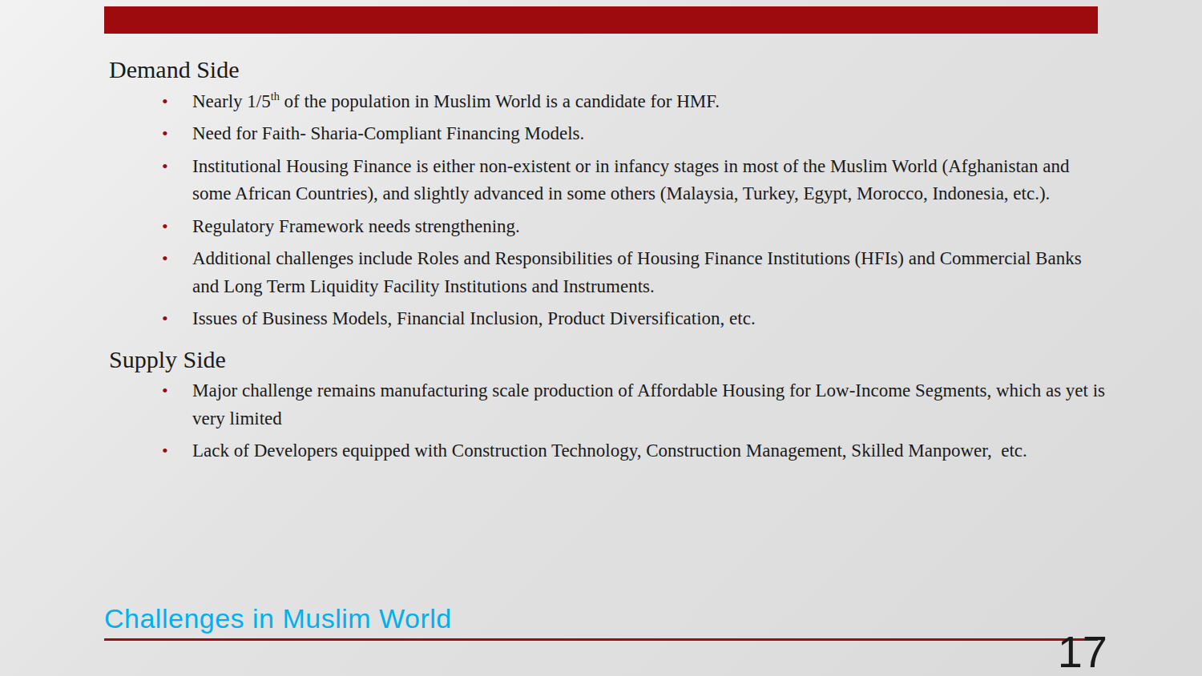Demand Side
Nearly 1/5th of the population in Muslim World is a candidate for HMF.
Need for Faith- Sharia-Compliant Financing Models.
Institutional Housing Finance is either non-existent or in infancy stages in most of the Muslim World (Afghanistan and some African Countries), and slightly advanced in some others (Malaysia, Turkey, Egypt, Morocco, Indonesia, etc.).
Regulatory Framework needs strengthening.
Additional challenges include Roles and Responsibilities of Housing Finance Institutions (HFIs) and Commercial Banks and Long Term Liquidity Facility Institutions and Instruments.
Issues of Business Models, Financial Inclusion, Product Diversification, etc.
Supply Side
Major challenge remains manufacturing scale production of Affordable Housing for Low-Income Segments, which as yet is very limited
Lack of Developers equipped with Construction Technology, Construction Management, Skilled Manpower, etc.
Challenges in Muslim World
17